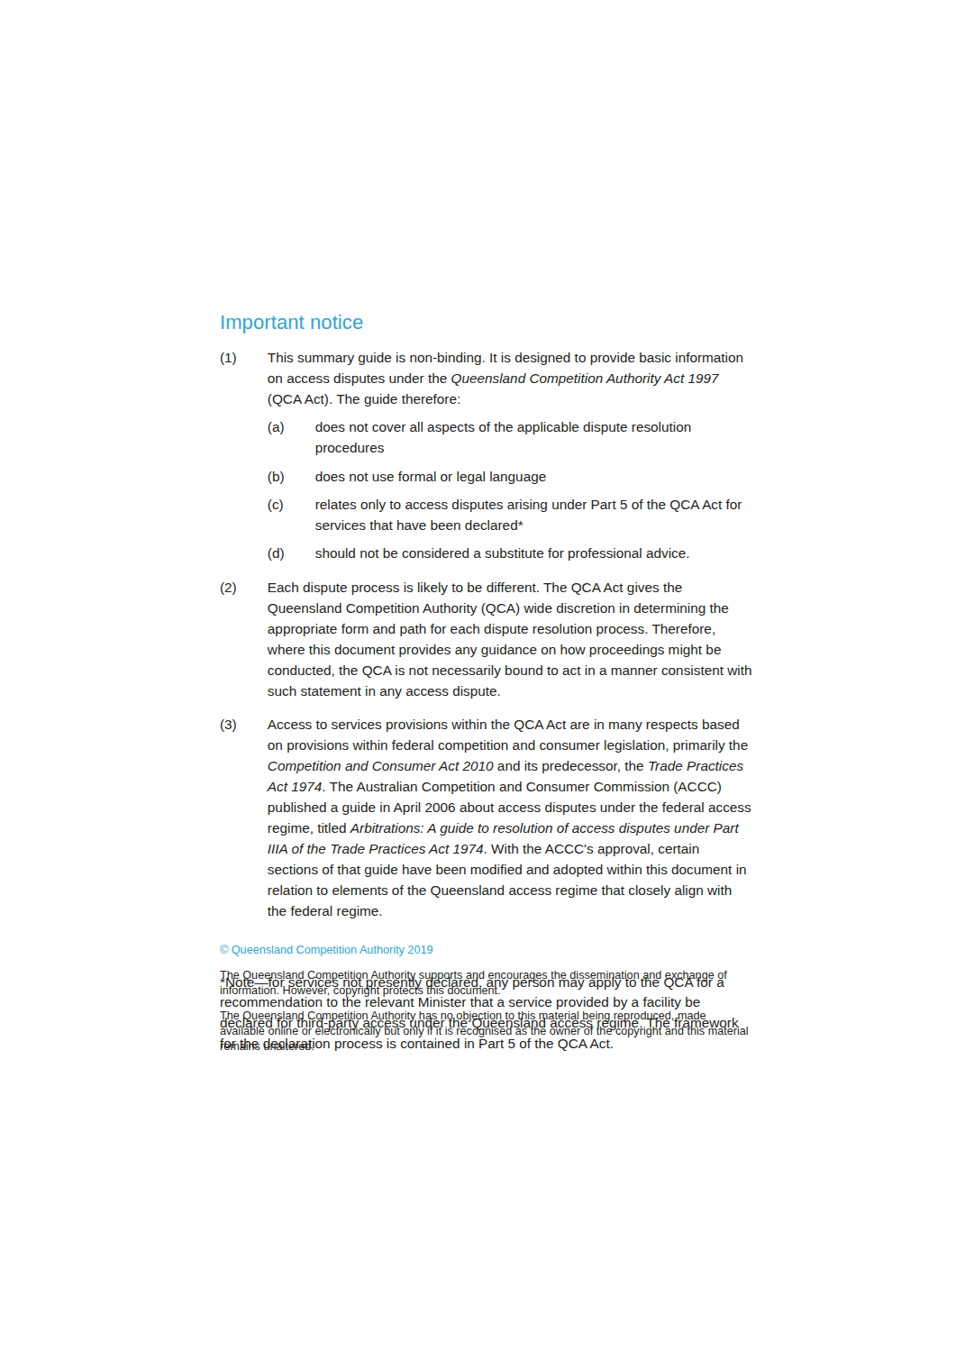Important notice
(1) This summary guide is non-binding. It is designed to provide basic information on access disputes under the Queensland Competition Authority Act 1997 (QCA Act). The guide therefore:
(a) does not cover all aspects of the applicable dispute resolution procedures
(b) does not use formal or legal language
(c) relates only to access disputes arising under Part 5 of the QCA Act for services that have been declared*
(d) should not be considered a substitute for professional advice.
(2) Each dispute process is likely to be different. The QCA Act gives the Queensland Competition Authority (QCA) wide discretion in determining the appropriate form and path for each dispute resolution process. Therefore, where this document provides any guidance on how proceedings might be conducted, the QCA is not necessarily bound to act in a manner consistent with such statement in any access dispute.
(3) Access to services provisions within the QCA Act are in many respects based on provisions within federal competition and consumer legislation, primarily the Competition and Consumer Act 2010 and its predecessor, the Trade Practices Act 1974. The Australian Competition and Consumer Commission (ACCC) published a guide in April 2006 about access disputes under the federal access regime, titled Arbitrations: A guide to resolution of access disputes under Part IIIA of the Trade Practices Act 1974. With the ACCC's approval, certain sections of that guide have been modified and adopted within this document in relation to elements of the Queensland access regime that closely align with the federal regime.
*Note—for services not presently declared, any person may apply to the QCA for a recommendation to the relevant Minister that a service provided by a facility be declared for third-party access under the Queensland access regime. The framework for the declaration process is contained in Part 5 of the QCA Act.
© Queensland Competition Authority 2019
The Queensland Competition Authority supports and encourages the dissemination and exchange of information. However, copyright protects this document.
The Queensland Competition Authority has no objection to this material being reproduced, made available online or electronically but only if it is recognised as the owner of the copyright and this material remains unaltered.